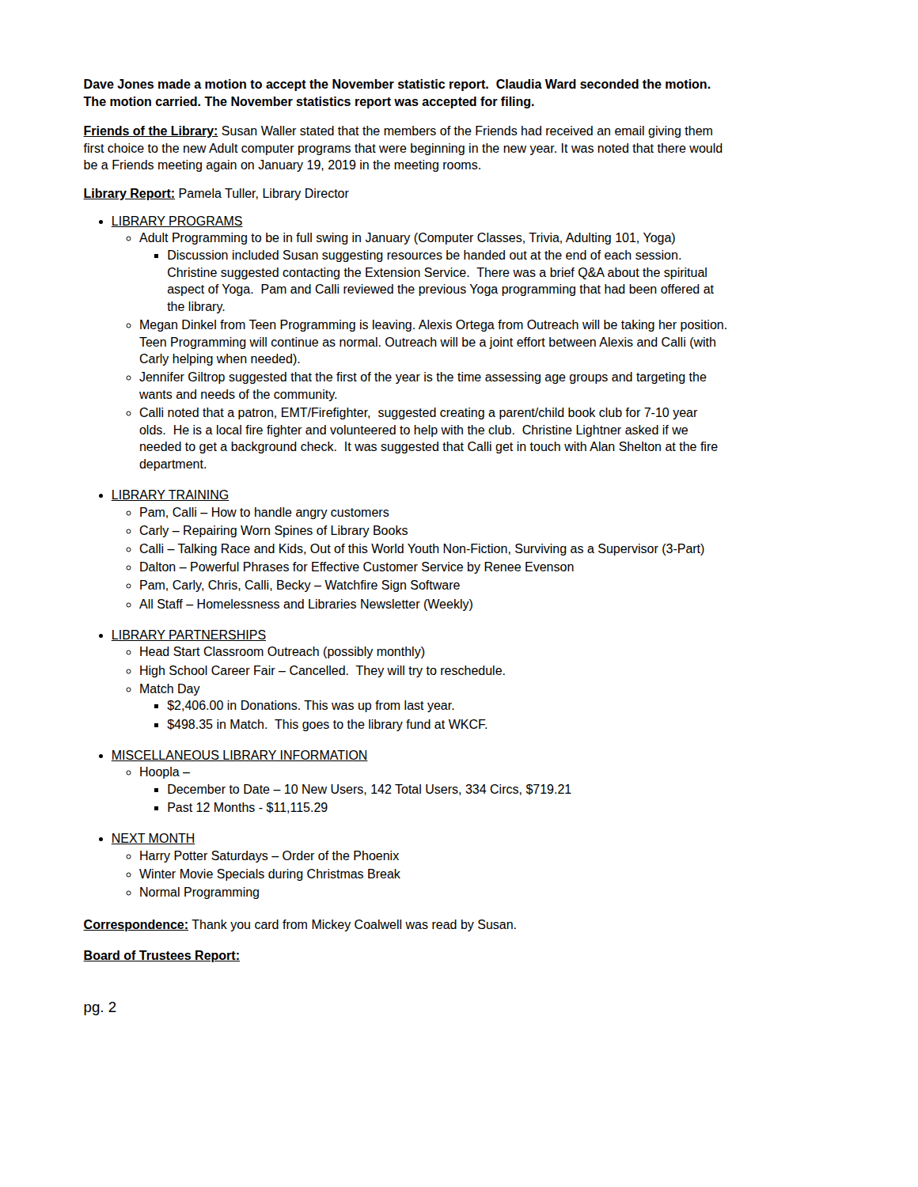Dave Jones made a motion to accept the November statistic report. Claudia Ward seconded the motion. The motion carried. The November statistics report was accepted for filing.
Friends of the Library: Susan Waller stated that the members of the Friends had received an email giving them first choice to the new Adult computer programs that were beginning in the new year. It was noted that there would be a Friends meeting again on January 19, 2019 in the meeting rooms.
Library Report: Pamela Tuller, Library Director
LIBRARY PROGRAMS
Adult Programming to be in full swing in January (Computer Classes, Trivia, Adulting 101, Yoga)
Discussion included Susan suggesting resources be handed out at the end of each session. Christine suggested contacting the Extension Service. There was a brief Q&A about the spiritual aspect of Yoga. Pam and Calli reviewed the previous Yoga programming that had been offered at the library.
Megan Dinkel from Teen Programming is leaving. Alexis Ortega from Outreach will be taking her position. Teen Programming will continue as normal. Outreach will be a joint effort between Alexis and Calli (with Carly helping when needed).
Jennifer Giltrop suggested that the first of the year is the time assessing age groups and targeting the wants and needs of the community.
Calli noted that a patron, EMT/Firefighter, suggested creating a parent/child book club for 7-10 year olds. He is a local fire fighter and volunteered to help with the club. Christine Lightner asked if we needed to get a background check. It was suggested that Calli get in touch with Alan Shelton at the fire department.
LIBRARY TRAINING
Pam, Calli – How to handle angry customers
Carly – Repairing Worn Spines of Library Books
Calli – Talking Race and Kids, Out of this World Youth Non-Fiction, Surviving as a Supervisor (3-Part)
Dalton – Powerful Phrases for Effective Customer Service by Renee Evenson
Pam, Carly, Chris, Calli, Becky – Watchfire Sign Software
All Staff – Homelessness and Libraries Newsletter (Weekly)
LIBRARY PARTNERSHIPS
Head Start Classroom Outreach (possibly monthly)
High School Career Fair – Cancelled. They will try to reschedule.
Match Day
$2,406.00 in Donations. This was up from last year.
$498.35 in Match. This goes to the library fund at WKCF.
MISCELLANEOUS LIBRARY INFORMATION
Hoopla –
December to Date – 10 New Users, 142 Total Users, 334 Circs, $719.21
Past 12 Months - $11,115.29
NEXT MONTH
Harry Potter Saturdays – Order of the Phoenix
Winter Movie Specials during Christmas Break
Normal Programming
Correspondence: Thank you card from Mickey Coalwell was read by Susan.
Board of Trustees Report:
pg. 2